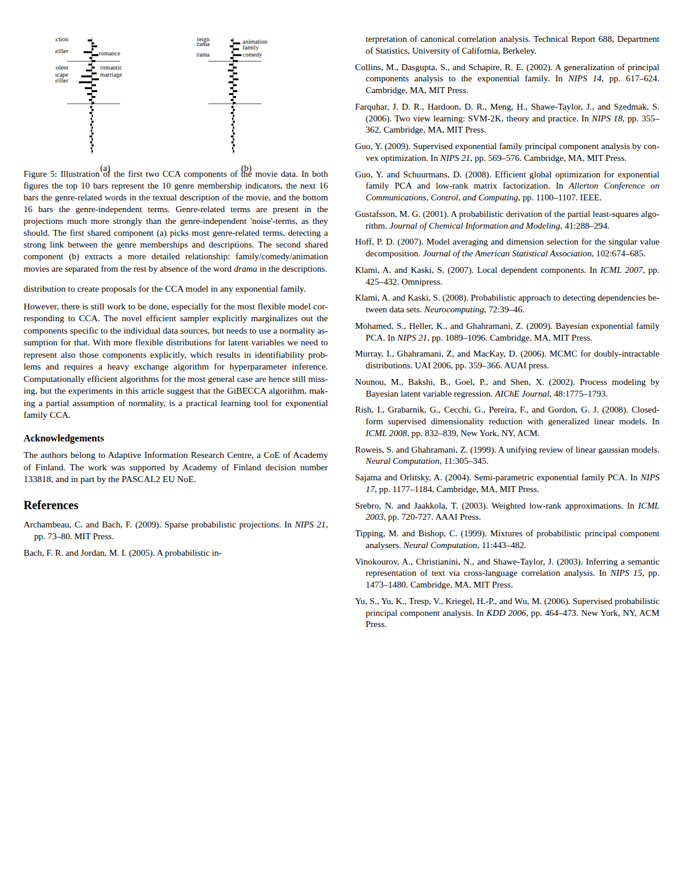action thriller romance violent escape thriller romantic marriage
(a)
art foreign drama animation family drama comedy
(b)
Figure 5: Illustration of the first two CCA components of the movie data. In both figures the top 10 bars represent the 10 genre membership indicators, the next 16 bars the genre-related words in the textual description of the movie, and the bottom 16 bars the genre-independent terms. Genre-related terms are present in the projections much more strongly than the genre-independent 'noise'-terms, as they should. The first shared component (a) picks most genre-related terms, detecting a strong link between the genre memberships and descriptions. The second shared component (b) extracts a more detailed relationship: family/comedy/animation movies are separated from the rest by absence of the word drama in the descriptions.
distribution to create proposals for the CCA model in any exponential family.
However, there is still work to be done, especially for the most flexible model corresponding to CCA. The novel efficient sampler explicitly marginalizes out the components specific to the individual data sources, but needs to use a normality assumption for that. With more flexible distributions for latent variables we need to represent also those components explicitly, which results in identifiability problems and requires a heavy exchange algorithm for hyperparameter inference. Computationally efficient algorithms for the most general case are hence still missing, but the experiments in this article suggest that the GiBECCA algorithm, making a partial assumption of normality, is a practical learning tool for exponential family CCA.
Acknowledgements
The authors belong to Adaptive Information Research Centre, a CoE of Academy of Finland. The work was supported by Academy of Finland decision number 133818, and in part by the PASCAL2 EU NoE.
References
Archambeau, C. and Bach, F. (2009). Sparse probabilistic projections. In NIPS 21, pp. 73–80. MIT Press.
Bach, F. R. and Jordan, M. I. (2005). A probabilistic in-
terpretation of canonical correlation analysis. Technical Report 688, Department of Statistics, University of California, Berkeley.
Collins, M., Dasgupta, S., and Schapire, R. E. (2002). A generalization of principal components analysis to the exponential family. In NIPS 14, pp. 617–624. Cambridge, MA, MIT Press.
Farquhar, J. D. R., Hardoon, D. R., Meng, H., Shawe-Taylor, J., and Szedmak, S. (2006). Two view learning: SVM-2K, theory and practice. In NIPS 18, pp. 355–362, Cambridge, MA, MIT Press.
Guo, Y. (2009). Supervised exponential family principal component analysis by convex optimization. In NIPS 21, pp. 569–576. Cambridge, MA, MIT Press.
Guo, Y. and Schuurmans, D. (2008). Efficient global optimization for exponential family PCA and low-rank matrix factorization. In Allerton Conference on Communications, Control, and Computing, pp. 1100–1107. IEEE.
Gustafsson, M. G. (2001). A probabilistic derivation of the partial least-squares algorithm. Journal of Chemical Information and Modeling, 41:288–294.
Hoff, P. D. (2007). Model averaging and dimension selection for the singular value decomposition. Journal of the American Statistical Association, 102:674–685.
Klami, A. and Kaski, S. (2007). Local dependent components. In ICML 2007, pp. 425–432. Omnipress.
Klami, A. and Kaski, S. (2008). Probabilistic approach to detecting dependencies between data sets. Neurocomputing, 72:39–46.
Mohamed, S., Heller, K., and Ghahramani, Z. (2009). Bayesian exponential family PCA. In NIPS 21, pp. 1089–1096. Cambridge, MA, MIT Press.
Murray, I., Ghahramani, Z, and MacKay, D. (2006). MCMC for doubly-intractable distributions. UAI 2006, pp. 359–366. AUAI press.
Nounou, M., Bakshi, B., Goel, P., and Shen, X. (2002). Process modeling by Bayesian latent variable regression. AIChE Journal, 48:1775–1793.
Rish, I., Grabarnik, G., Cecchi, G., Pereira, F., and Gordon, G. J. (2008). Closed-form supervised dimensionality reduction with generalized linear models. In ICML 2008, pp. 832–839, New York, NY, ACM.
Roweis, S. and Ghahramani, Z. (1999). A unifying review of linear gaussian models. Neural Computation, 11:305–345.
Sajama and Orlitsky, A. (2004). Semi-parametric exponential family PCA. In NIPS 17, pp. 1177–1184, Cambridge, MA, MIT Press.
Srebro, N. and Jaakkola, T. (2003). Weighted low-rank approximations. In ICML 2003, pp. 720-727. AAAI Press.
Tipping, M. and Bishop, C. (1999). Mixtures of probabilistic principal component analysers. Neural Computation, 11:443–482.
Vinokourov, A., Christianini, N., and Shawe-Taylor, J. (2003). Inferring a semantic representation of text via cross-language correlation analysis. In NIPS 15, pp. 1473–1480. Cambridge, MA, MIT Press.
Yu, S., Yu, K., Tresp, V., Kriegel, H.-P., and Wu, M. (2006). Supervised probabilistic principal component analysis. In KDD 2006, pp. 464–473. New York, NY, ACM Press.